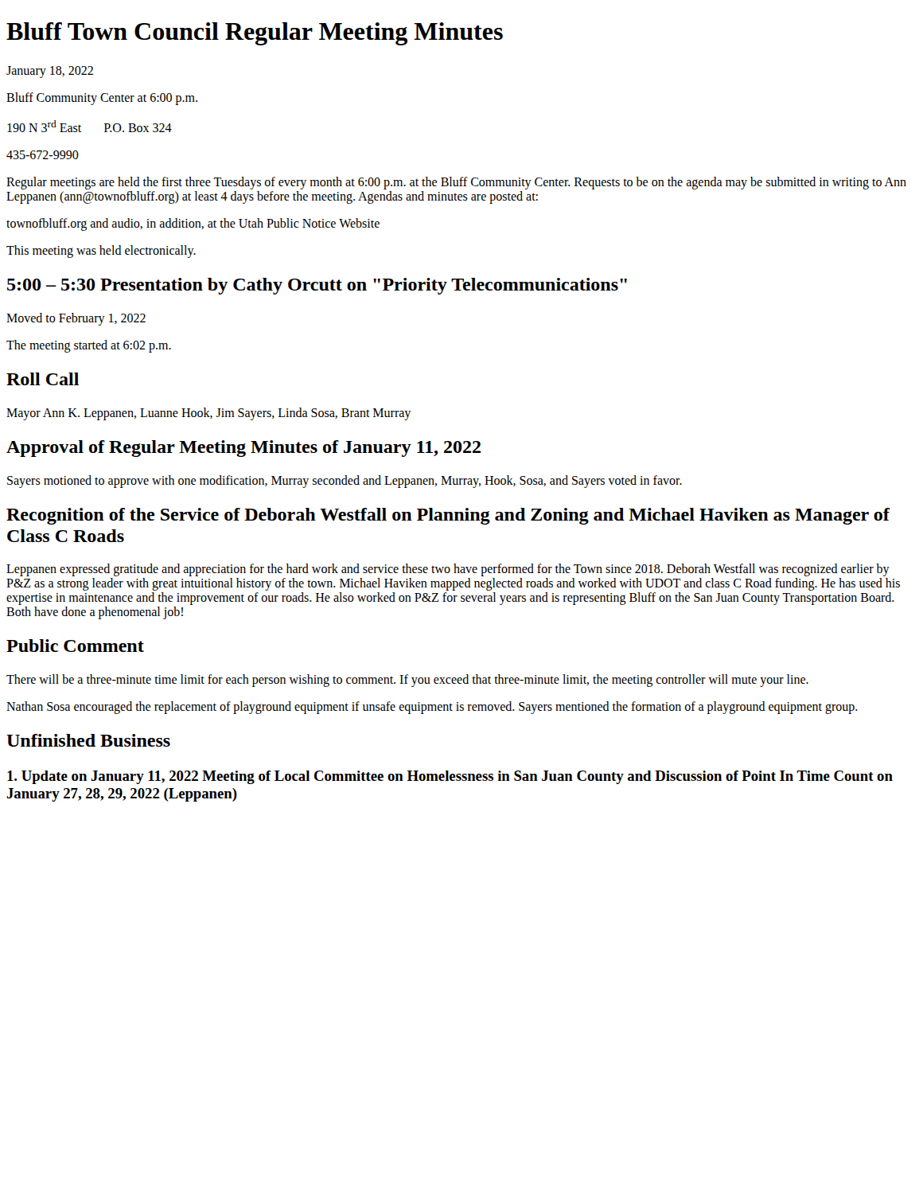Bluff Town Council Regular Meeting Minutes
January 18, 2022
Bluff Community Center at 6:00 p.m.
190 N 3rd East P.O. Box 324
435-672-9990
Regular meetings are held the first three Tuesdays of every month at 6:00 p.m. at the Bluff Community Center. Requests to be on the agenda may be submitted in writing to Ann Leppanen (ann@townofbluff.org) at least 4 days before the meeting. Agendas and minutes are posted at:
townofbluff.org and audio, in addition, at the Utah Public Notice Website
This meeting was held electronically.
5:00 – 5:30 Presentation by Cathy Orcutt on "Priority Telecommunications"
Moved to February 1, 2022
The meeting started at 6:02 p.m.
Roll Call
Mayor Ann K. Leppanen, Luanne Hook, Jim Sayers, Linda Sosa, Brant Murray
Approval of Regular Meeting Minutes of January 11, 2022
Sayers motioned to approve with one modification, Murray seconded and Leppanen, Murray, Hook, Sosa, and Sayers voted in favor.
Recognition of the Service of Deborah Westfall on Planning and Zoning and Michael Haviken as Manager of Class C Roads
Leppanen expressed gratitude and appreciation for the hard work and service these two have performed for the Town since 2018. Deborah Westfall was recognized earlier by P&Z as a strong leader with great intuitional history of the town. Michael Haviken mapped neglected roads and worked with UDOT and class C Road funding. He has used his expertise in maintenance and the improvement of our roads. He also worked on P&Z for several years and is representing Bluff on the San Juan County Transportation Board. Both have done a phenomenal job!
Public Comment
There will be a three-minute time limit for each person wishing to comment. If you exceed that three-minute limit, the meeting controller will mute your line.
Nathan Sosa encouraged the replacement of playground equipment if unsafe equipment is removed. Sayers mentioned the formation of a playground equipment group.
Unfinished Business
1. Update on January 11, 2022 Meeting of Local Committee on Homelessness in San Juan County and Discussion of Point In Time Count on January 27, 28, 29, 2022 (Leppanen)